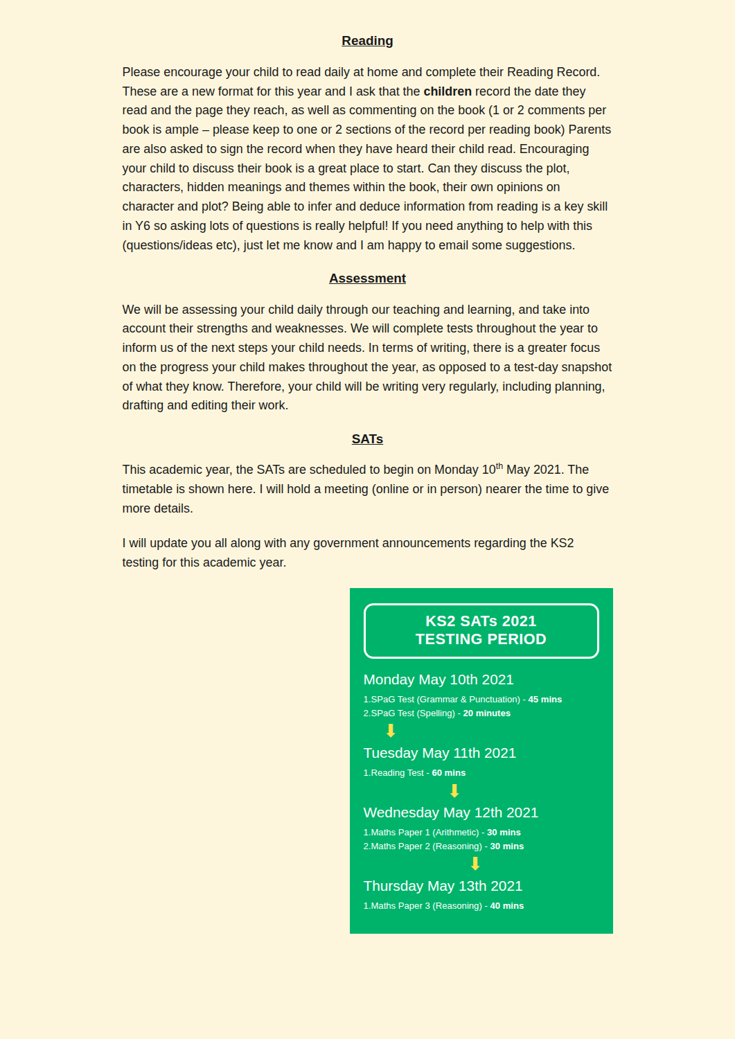Reading
Please encourage your child to read daily at home and complete their Reading Record. These are a new format for this year and I ask that the children record the date they read and the page they reach, as well as commenting on the book (1 or 2 comments per book is ample – please keep to one or 2 sections of the record per reading book) Parents are also asked to sign the record when they have heard their child read. Encouraging your child to discuss their book is a great place to start. Can they discuss the plot, characters, hidden meanings and themes within the book, their own opinions on character and plot? Being able to infer and deduce information from reading is a key skill in Y6 so asking lots of questions is really helpful! If you need anything to help with this (questions/ideas etc), just let me know and I am happy to email some suggestions.
Assessment
We will be assessing your child daily through our teaching and learning, and take into account their strengths and weaknesses. We will complete tests throughout the year to inform us of the next steps your child needs. In terms of writing, there is a greater focus on the progress your child makes throughout the year, as opposed to a test-day snapshot of what they know. Therefore, your child will be writing very regularly, including planning, drafting and editing their work.
SATs
This academic year, the SATs are scheduled to begin on Monday 10th May 2021. The timetable is shown here. I will hold a meeting (online or in person) nearer the time to give more details.
I will update you all along with any government announcements regarding the KS2 testing for this academic year.
KS2 SATs 2021
TESTING PERIOD
Monday May 10th 2021
1.SPaG Test (Grammar & Punctuation) - 45 mins
2.SPaG Test (Spelling) - 20 minutes
⬇
Tuesday May 11th 2021
1.Reading Test - 60 mins
⬇
Wednesday May 12th 2021
1.Maths Paper 1 (Arithmetic) - 30 mins
2.Maths Paper 2 (Reasoning) - 30 mins
⬇
Thursday May 13th 2021
1.Maths Paper 3 (Reasoning) - 40 mins